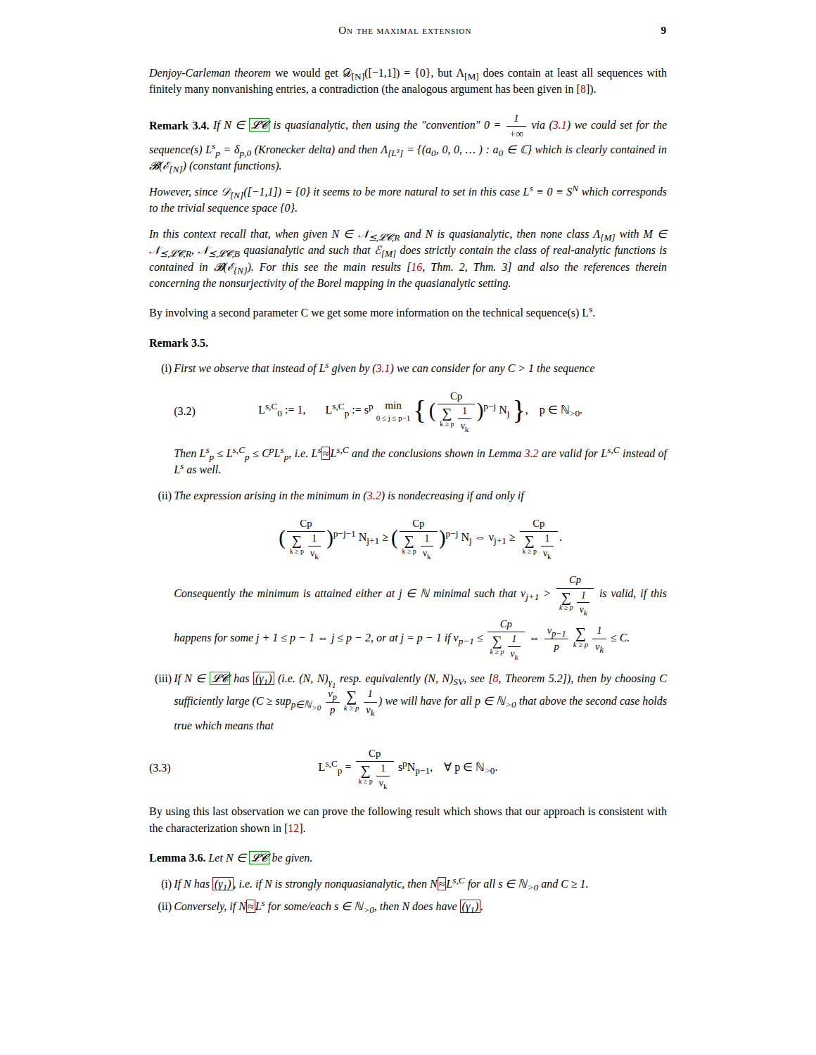On the maximal extension 9
Denjoy-Carleman theorem we would get 𝒟[N]([−1,1]) = {0}, but Λ[M] does contain at least all sequences with finitely many nonvanishing entries, a contradiction (the analogous argument has been given in [8]).
Remark 3.4. If N ∈ 𝓛𝓒 is quasianalytic, then using the "convention" 0 = 1+∞ via (3.1) we could set for the sequence(s) Lsp = δp,0 (Kronecker delta) and then Λ[Ls] = {(a0, 0, 0, … ) : a0 ∈ ℂ} which is clearly contained in 𝓑(ℰ[N]) (constant functions).
However, since 𝒟[N]([−1,1]) = {0} it seems to be more natural to set in this case Ls ≡ 0 ≡ SN which corresponds to the trivial sequence space {0}.
In this context recall that, when given N ∈ 𝒩⪯,𝓛𝓒,R and N is quasianalytic, then none class Λ[M] with M ∈ 𝒩⪯,𝓛𝓒,R, 𝒩⪯,𝓛𝓒,B quasianalytic and such that ℰ[M] does strictly contain the class of real-analytic functions is contained in 𝓑(ℰ{N}). For this see the main results [16, Thm. 2, Thm. 3] and also the references therein concerning the nonsurjectivity of the Borel mapping in the quasianalytic setting.
By involving a second parameter C we get some more information on the technical sequence(s) Ls.
Remark 3.5.
(i) First we observe that instead of Ls given by (3.1) we can consider for any C > 1 the sequence
(3.2) Ls,C0 := 1, Ls,Cp := sp min 0 ≤ j ≤ p−1 { (Cp∑k ≥ p 1 νk)p−j Nj }, p ∈ ℕ>0.
Then Lsp ≤ Ls,Cp ≤ CpLsp, i.e. Ls≈Ls,C and the conclusions shown in Lemma 3.2 are valid for Ls,C instead of Ls as well.
(ii) The expression arising in the minimum in (3.2) is nondecreasing if and only if
(Cp∑k ≥ p 1 νk)p−j−1 Nj+1 ≥ (Cp∑k ≥ p 1 νk)p−j Nj ⇔ νj+1 ≥ Cp∑k ≥ p 1 νk.
Consequently the minimum is attained either at j ∈ ℕ minimal such that νj+1 > Cp∑k ≥ p 1 νk is valid, if this happens for some j + 1 ≤ p − 1 ⇔ j ≤ p − 2, or at j = p − 1 if νp−1 ≤ Cp∑k ≥ p 1 νk ⇔ νp−1 p ∑k ≥ p 1 νk ≤ C.
(iii) If N ∈ 𝓛𝓒 has (γ1) (i.e. (N, N)γ1 resp. equivalently (N, N)SV, see [8, Theorem 5.2]), then by choosing C sufficiently large (C ≥ supp∈ℕ>0 νp p ∑k ≥ p 1 νk) we will have for all p ∈ ℕ>0 that above the second case holds true which means that
(3.3) Ls,Cp = Cp∑k ≥ p 1 νk spNp−1, ∀ p ∈ ℕ>0.
By using this last observation we can prove the following result which shows that our approach is consistent with the characterization shown in [12].
Lemma 3.6. Let N ∈ 𝓛𝓒 be given.
(i) If N has (γ1), i.e. if N is strongly nonquasianalytic, then N≈Ls,C for all s ∈ ℕ>0 and C ≥ 1.
(ii) Conversely, if N≈Ls for some/each s ∈ ℕ>0, then N does have (γ1).